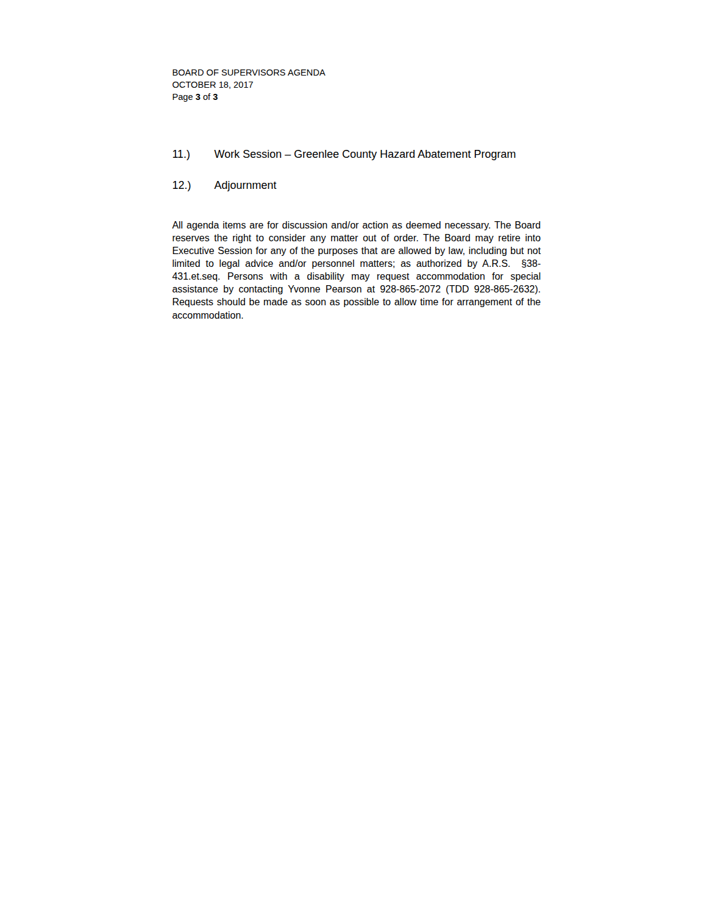BOARD OF SUPERVISORS AGENDA
OCTOBER 18, 2017
Page 3 of 3
11.) Work Session – Greenlee County Hazard Abatement Program
12.) Adjournment
All agenda items are for discussion and/or action as deemed necessary. The Board reserves the right to consider any matter out of order. The Board may retire into Executive Session for any of the purposes that are allowed by law, including but not limited to legal advice and/or personnel matters; as authorized by A.R.S. §38-431.et.seq. Persons with a disability may request accommodation for special assistance by contacting Yvonne Pearson at 928-865-2072 (TDD 928-865-2632). Requests should be made as soon as possible to allow time for arrangement of the accommodation.